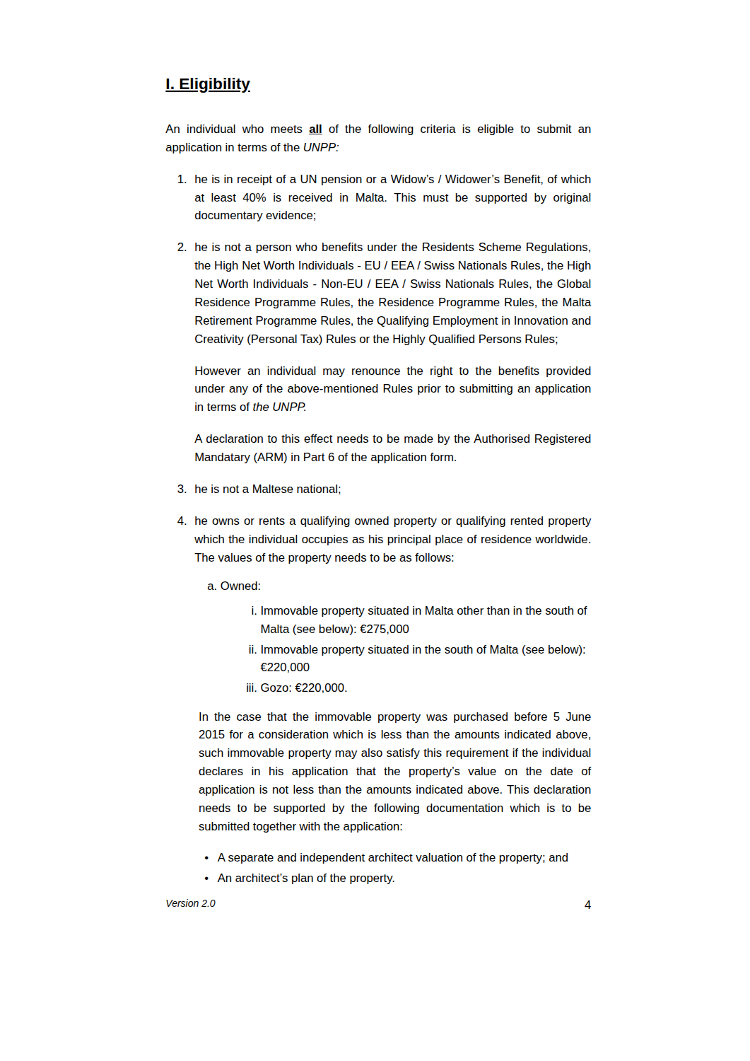I. Eligibility
An individual who meets all of the following criteria is eligible to submit an application in terms of the UNPP:
he is in receipt of a UN pension or a Widow’s / Widower’s Benefit, of which at least 40% is received in Malta. This must be supported by original documentary evidence;
he is not a person who benefits under the Residents Scheme Regulations, the High Net Worth Individuals - EU / EEA / Swiss Nationals Rules, the High Net Worth Individuals - Non-EU / EEA / Swiss Nationals Rules, the Global Residence Programme Rules, the Residence Programme Rules, the Malta Retirement Programme Rules, the Qualifying Employment in Innovation and Creativity (Personal Tax) Rules or the Highly Qualified Persons Rules;
However an individual may renounce the right to the benefits provided under any of the above-mentioned Rules prior to submitting an application in terms of the UNPP.
A declaration to this effect needs to be made by the Authorised Registered Mandatary (ARM) in Part 6 of the application form.
he is not a Maltese national;
he owns or rents a qualifying owned property or qualifying rented property which the individual occupies as his principal place of residence worldwide. The values of the property needs to be as follows:
Owned:
Immovable property situated in Malta other than in the south of Malta (see below): €275,000
Immovable property situated in the south of Malta (see below):€220,000
Gozo: €220,000.
In the case that the immovable property was purchased before 5 June 2015 for a consideration which is less than the amounts indicated above, such immovable property may also satisfy this requirement if the individual declares in his application that the property’s value on the date of application is not less than the amounts indicated above. This declaration needs to be supported by the following documentation which is to be submitted together with the application:
A separate and independent architect valuation of the property; and
An architect’s plan of the property.
Version 2.0 4